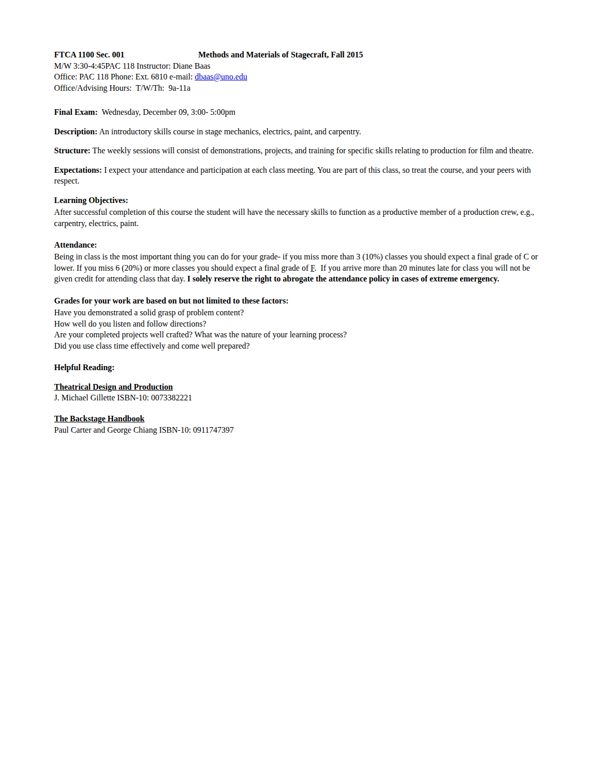FTCA 1100 Sec. 001 Methods and Materials of Stagecraft, Fall 2015
M/W 3:30-4:45PAC 118 Instructor: Diane Baas
Office: PAC 118 Phone: Ext. 6810 e-mail: dbaas@uno.edu
Office/Advising Hours: T/W/Th: 9a-11a
Final Exam: Wednesday, December 09, 3:00- 5:00pm
Description: An introductory skills course in stage mechanics, electrics, paint, and carpentry.
Structure: The weekly sessions will consist of demonstrations, projects, and training for specific skills relating to production for film and theatre.
Expectations: I expect your attendance and participation at each class meeting. You are part of this class, so treat the course, and your peers with respect.
Learning Objectives:
After successful completion of this course the student will have the necessary skills to function as a productive member of a production crew, e.g., carpentry, electrics, paint.
Attendance:
Being in class is the most important thing you can do for your grade- if you miss more than 3 (10%) classes you should expect a final grade of C or lower. If you miss 6 (20%) or more classes you should expect a final grade of F. If you arrive more than 20 minutes late for class you will not be given credit for attending class that day. I solely reserve the right to abrogate the attendance policy in cases of extreme emergency.
Grades for your work are based on but not limited to these factors:
Have you demonstrated a solid grasp of problem content?
How well do you listen and follow directions?
Are your completed projects well crafted? What was the nature of your learning process?
Did you use class time effectively and come well prepared?
Helpful Reading:
Theatrical Design and Production
J. Michael Gillette ISBN-10: 0073382221
The Backstage Handbook
Paul Carter and George Chiang ISBN-10: 0911747397